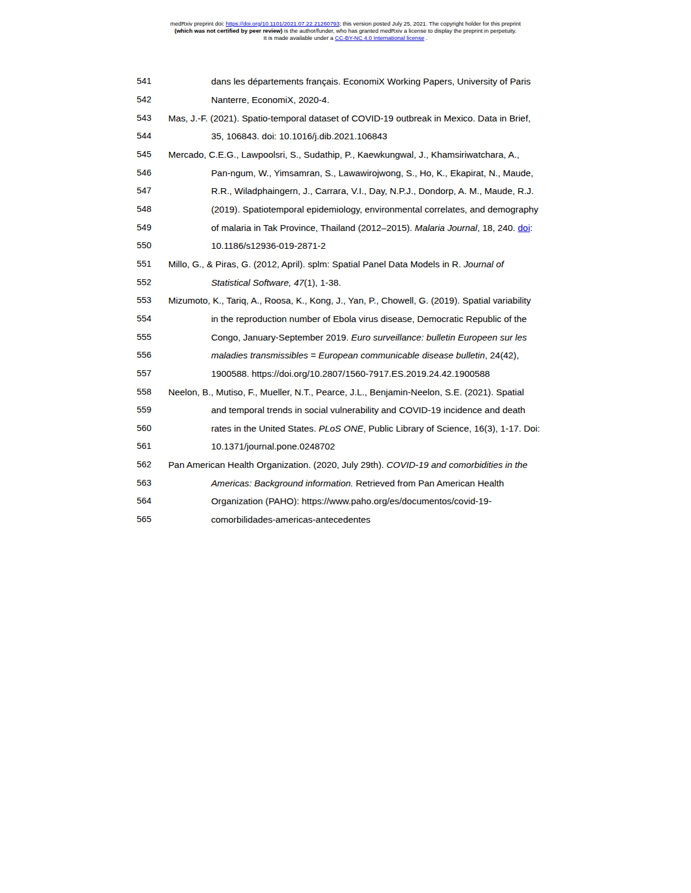medRxiv preprint doi: https://doi.org/10.1101/2021.07.22.21260793; this version posted July 25, 2021. The copyright holder for this preprint
(which was not certified by peer review) is the author/funder, who has granted medRxiv a license to display the preprint in perpetuity.
It is made available under a CC-BY-NC 4.0 International license .
541
dans les départements français. EconomiX Working Papers, University of Paris
542
Nanterre, EconomiX, 2020-4.
543
Mas, J.-F. (2021). Spatio-temporal dataset of COVID-19 outbreak in Mexico. Data in Brief,
544
35, 106843. doi: 10.1016/j.dib.2021.106843
545
Mercado, C.E.G., Lawpoolsri, S., Sudathip, P., Kaewkungwal, J., Khamsiriwatchara, A.,
546
Pan-ngum, W., Yimsamran, S., Lawawirojwong, S., Ho, K., Ekapirat, N., Maude,
547
R.R., Wiladphaingern, J., Carrara, V.I., Day, N.P.J., Dondorp, A. M., Maude, R.J.
548
(2019). Spatiotemporal epidemiology, environmental correlates, and demography
549
of malaria in Tak Province, Thailand (2012–2015). Malaria Journal, 18, 240. doi:
550
10.1186/s12936-019-2871-2
551
Millo, G., & Piras, G. (2012, April). splm: Spatial Panel Data Models in R. Journal of
552
Statistical Software, 47(1), 1-38.
553
Mizumoto, K., Tariq, A., Roosa, K., Kong, J., Yan, P., Chowell, G. (2019). Spatial variability
554
in the reproduction number of Ebola virus disease, Democratic Republic of the
555
Congo, January-September 2019. Euro surveillance: bulletin Europeen sur les
556
maladies transmissibles = European communicable disease bulletin, 24(42),
557
1900588. https://doi.org/10.2807/1560-7917.ES.2019.24.42.1900588
558
Neelon, B., Mutiso, F., Mueller, N.T., Pearce, J.L., Benjamin-Neelon, S.E. (2021). Spatial
559
and temporal trends in social vulnerability and COVID-19 incidence and death
560
rates in the United States. PLoS ONE, Public Library of Science, 16(3), 1-17. Doi:
561
10.1371/journal.pone.0248702
562
Pan American Health Organization. (2020, July 29th). COVID-19 and comorbidities in the
563
Americas: Background information. Retrieved from Pan American Health
564
Organization (PAHO): https://www.paho.org/es/documentos/covid-19-
565
comorbilidades-americas-antecedentes